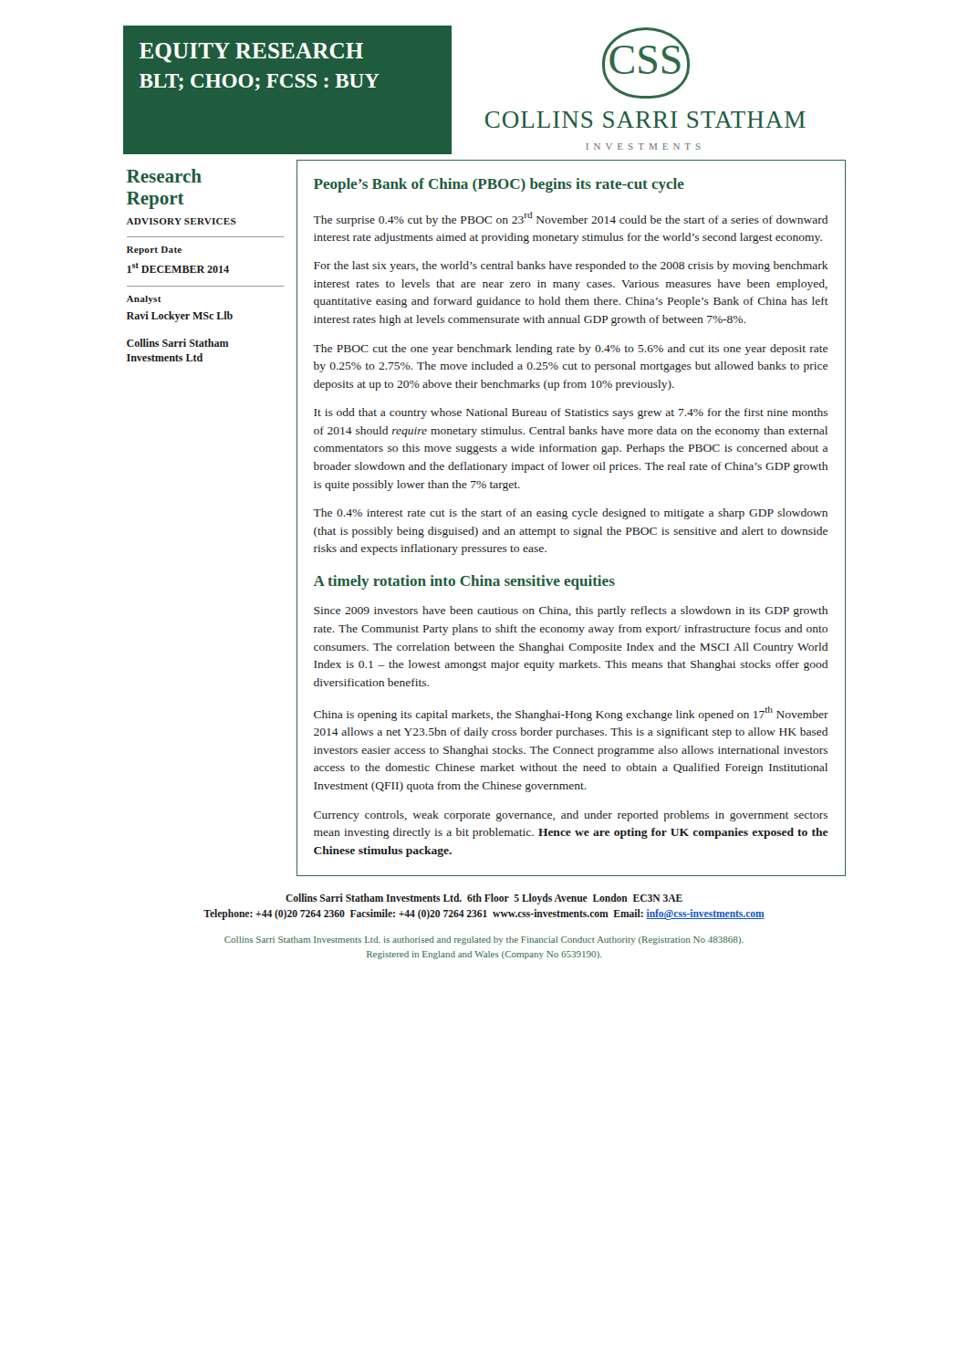EQUITY RESEARCH
BLT; CHOO; FCSS : BUY
CSS
COLLINS SARRI STATHAM
INVESTMENTS
Research
Report
ADVISORY SERVICES
Report Date
1st DECEMBER 2014
Analyst
Ravi Lockyer MSc Llb
Collins Sarri Statham
Investments Ltd
People’s Bank of China (PBOC) begins its rate-cut cycle
The surprise 0.4% cut by the PBOC on 23rd November 2014 could be the start of a series of downward interest rate adjustments aimed at providing monetary stimulus for the world’s second largest economy.
For the last six years, the world’s central banks have responded to the 2008 crisis by moving benchmark interest rates to levels that are near zero in many cases. Various measures have been employed, quantitative easing and forward guidance to hold them there. China’s People’s Bank of China has left interest rates high at levels commensurate with annual GDP growth of between 7%-8%.
The PBOC cut the one year benchmark lending rate by 0.4% to 5.6% and cut its one year deposit rate by 0.25% to 2.75%. The move included a 0.25% cut to personal mortgages but allowed banks to price deposits at up to 20% above their benchmarks (up from 10% previously).
It is odd that a country whose National Bureau of Statistics says grew at 7.4% for the first nine months of 2014 should require monetary stimulus. Central banks have more data on the economy than external commentators so this move suggests a wide information gap. Perhaps the PBOC is concerned about a broader slowdown and the deflationary impact of lower oil prices. The real rate of China’s GDP growth is quite possibly lower than the 7% target.
The 0.4% interest rate cut is the start of an easing cycle designed to mitigate a sharp GDP slowdown (that is possibly being disguised) and an attempt to signal the PBOC is sensitive and alert to downside risks and expects inflationary pressures to ease.
A timely rotation into China sensitive equities
Since 2009 investors have been cautious on China, this partly reflects a slowdown in its GDP growth rate. The Communist Party plans to shift the economy away from export/ infrastructure focus and onto consumers. The correlation between the Shanghai Composite Index and the MSCI All Country World Index is 0.1 – the lowest amongst major equity markets. This means that Shanghai stocks offer good diversification benefits.
China is opening its capital markets, the Shanghai-Hong Kong exchange link opened on 17th November 2014 allows a net Y23.5bn of daily cross border purchases. This is a significant step to allow HK based investors easier access to Shanghai stocks. The Connect programme also allows international investors access to the domestic Chinese market without the need to obtain a Qualified Foreign Institutional Investment (QFII) quota from the Chinese government.
Currency controls, weak corporate governance, and under reported problems in government sectors mean investing directly is a bit problematic. Hence we are opting for UK companies exposed to the Chinese stimulus package.
Collins Sarri Statham Investments Ltd. 6th Floor 5 Lloyds Avenue London EC3N 3AE
Telephone: +44 (0)20 7264 2360 Facsimile: +44 (0)20 7264 2361 www. css-investments.com Email: info@css-investments.com
Collins Sarri Statham Investments Ltd. is authorised and regulated by the Financial Conduct Authority (Registration No 483868).
Registered in England and Wales (Company No 6539190).